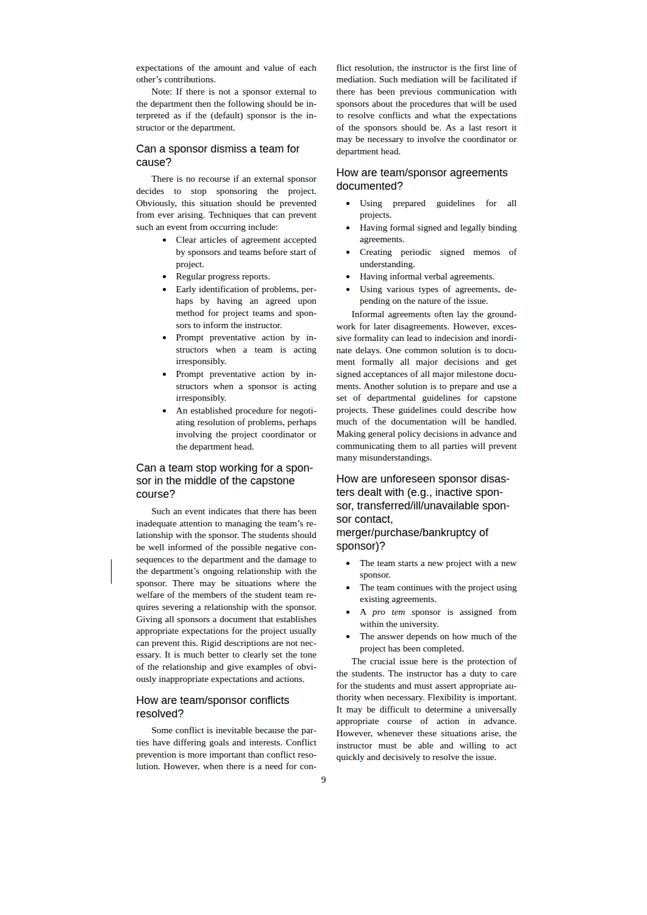expectations of the amount and value of each other’s contributions.
Note: If there is not a sponsor external to the department then the following should be interpreted as if the (default) sponsor is the instructor or the department.
Can a sponsor dismiss a team for cause?
There is no recourse if an external sponsor decides to stop sponsoring the project. Obviously, this situation should be prevented from ever arising. Techniques that can prevent such an event from occurring include:
Clear articles of agreement accepted by sponsors and teams before start of project.
Regular progress reports.
Early identification of problems, perhaps by having an agreed upon method for project teams and sponsors to inform the instructor.
Prompt preventative action by instructors when a team is acting irresponsibly.
Prompt preventative action by instructors when a sponsor is acting irresponsibly.
An established procedure for negotiating resolution of problems, perhaps involving the project coordinator or the department head.
Can a team stop working for a sponsor in the middle of the capstone course?
Such an event indicates that there has been inadequate attention to managing the team’s relationship with the sponsor. The students should be well informed of the possible negative consequences to the department and the damage to the department’s ongoing relationship with the sponsor. There may be situations where the welfare of the members of the student team requires severing a relationship with the sponsor. Giving all sponsors a document that establishes appropriate expectations for the project usually can prevent this. Rigid descriptions are not necessary. It is much better to clearly set the tone of the relationship and give examples of obviously inappropriate expectations and actions.
How are team/sponsor conflicts resolved?
Some conflict is inevitable because the parties have differing goals and interests. Conflict prevention is more important than conflict resolution. However, when there is a need for conflict resolution, the instructor is the first line of mediation. Such mediation will be facilitated if there has been previous communication with sponsors about the procedures that will be used to resolve conflicts and what the expectations of the sponsors should be. As a last resort it may be necessary to involve the coordinator or department head.
How are team/sponsor agreements documented?
Using prepared guidelines for all projects.
Having formal signed and legally binding agreements.
Creating periodic signed memos of understanding.
Having informal verbal agreements.
Using various types of agreements, depending on the nature of the issue.
Informal agreements often lay the groundwork for later disagreements. However, excessive formality can lead to indecision and inordinate delays. One common solution is to document formally all major decisions and get signed acceptances of all major milestone documents. Another solution is to prepare and use a set of departmental guidelines for capstone projects. These guidelines could describe how much of the documentation will be handled. Making general policy decisions in advance and communicating them to all parties will prevent many misunderstandings.
How are unforeseen sponsor disasters dealt with (e.g., inactive sponsor, transferred/ill/unavailable sponsor contact, merger/purchase/bankruptcy of sponsor)?
The team starts a new project with a new sponsor.
The team continues with the project using existing agreements.
A pro tem sponsor is assigned from within the university.
The answer depends on how much of the project has been completed.
The crucial issue here is the protection of the students. The instructor has a duty to care for the students and must assert appropriate authority when necessary. Flexibility is important. It may be difficult to determine a universally appropriate course of action in advance. However, whenever these situations arise, the instructor must be able and willing to act quickly and decisively to resolve the issue.
9